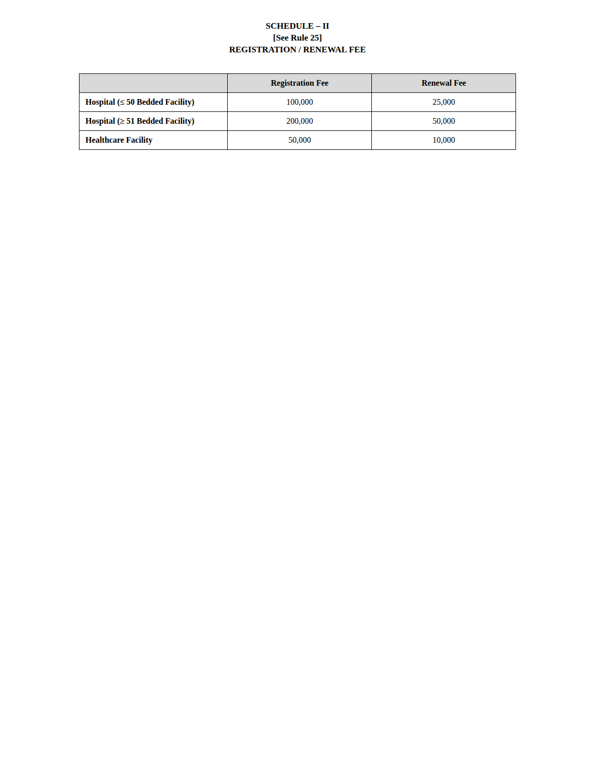SCHEDULE – II [See Rule 25] REGISTRATION / RENEWAL FEE
| | Registration Fee | Renewal Fee |
| --- | --- | --- |
| Hospital (≤ 50 Bedded Facility) | 100,000 | 25,000 |
| Hospital (≥ 51 Bedded Facility) | 200,000 | 50,000 |
| Healthcare Facility | 50,000 | 10,000 |